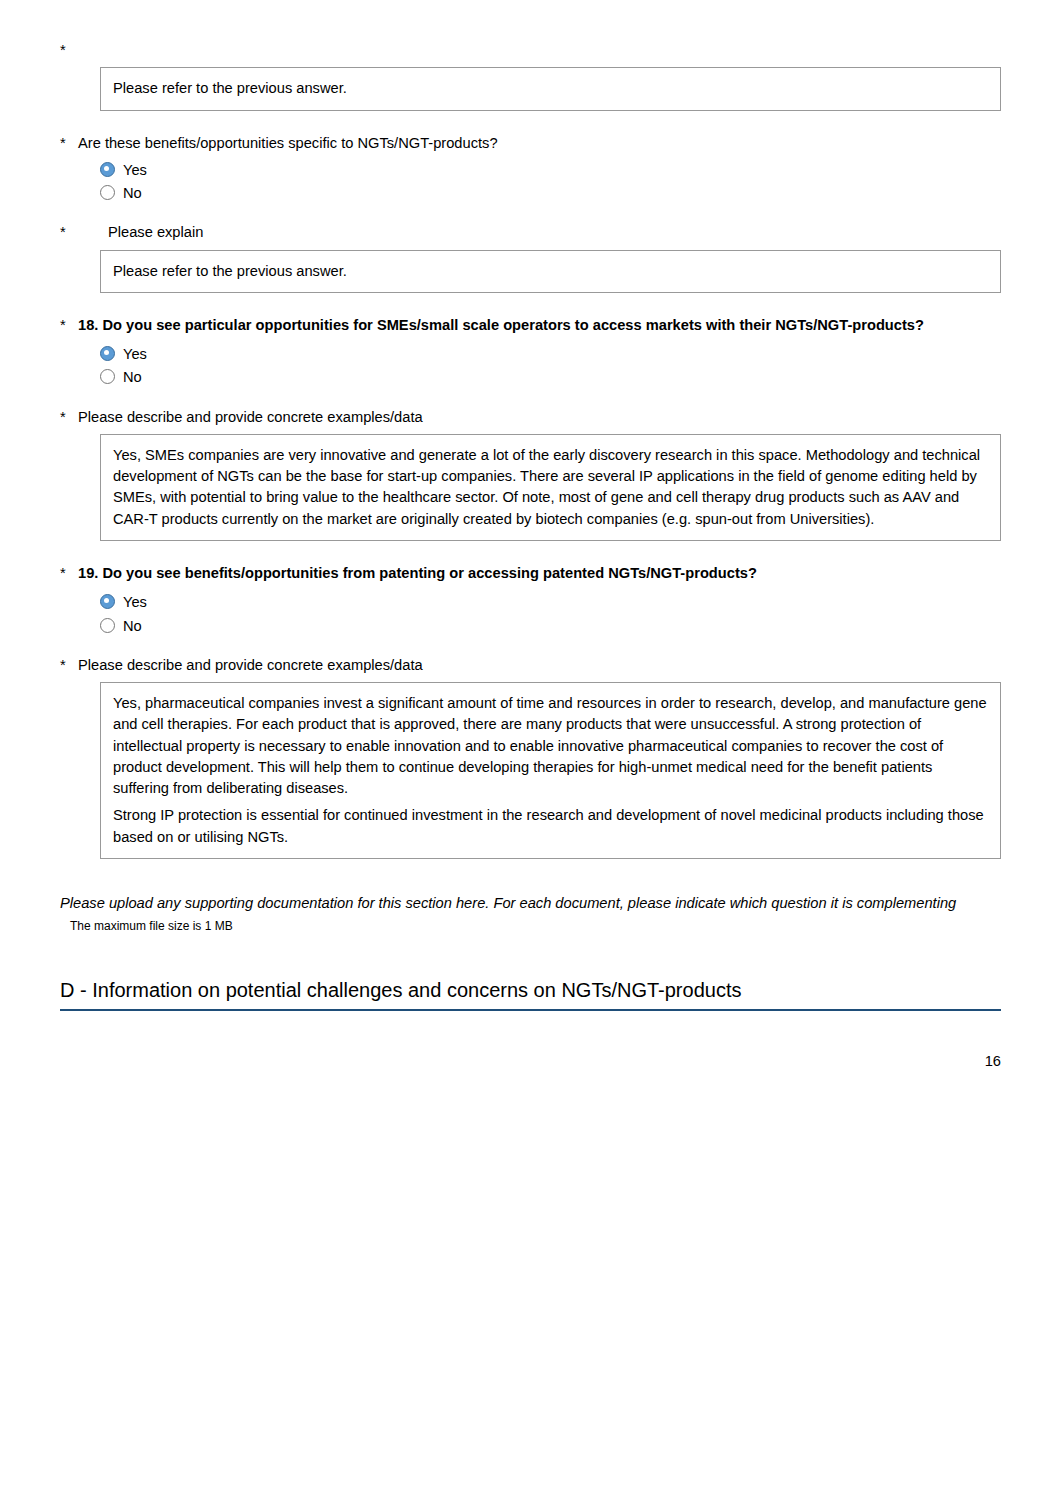*
Please refer to the previous answer.
*Are these benefits/opportunities specific to NGTs/NGT-products?
Yes
No
*Please explain
Please refer to the previous answer.
*18. Do you see particular opportunities for SMEs/small scale operators to access markets with their NGTs/NGT-products?
Yes
No
*Please describe and provide concrete examples/data
Yes, SMEs companies are very innovative and generate a lot of the early discovery research in this space. Methodology and technical development of NGTs can be the base for start-up companies. There are several IP applications in the field of genome editing held by SMEs, with potential to bring value to the healthcare sector. Of note, most of gene and cell therapy drug products such as AAV and CAR-T products currently on the market are originally created by biotech companies (e.g. spun-out from Universities).
*19. Do you see benefits/opportunities from patenting or accessing patented NGTs/NGT-products?
Yes
No
*Please describe and provide concrete examples/data
Yes, pharmaceutical companies invest a significant amount of time and resources in order to research, develop, and manufacture gene and cell therapies. For each product that is approved, there are many products that were unsuccessful. A strong protection of intellectual property is necessary to enable innovation and to enable innovative pharmaceutical companies to recover the cost of product development. This will help them to continue developing therapies for high-unmet medical need for the benefit patients suffering from deliberating diseases.
Strong IP protection is essential for continued investment in the research and development of novel medicinal products including those based on or utilising NGTs.
Please upload any supporting documentation for this section here. For each document, please indicate which question it is complementing
The maximum file size is 1 MB
D - Information on potential challenges and concerns on NGTs/NGT-products
16